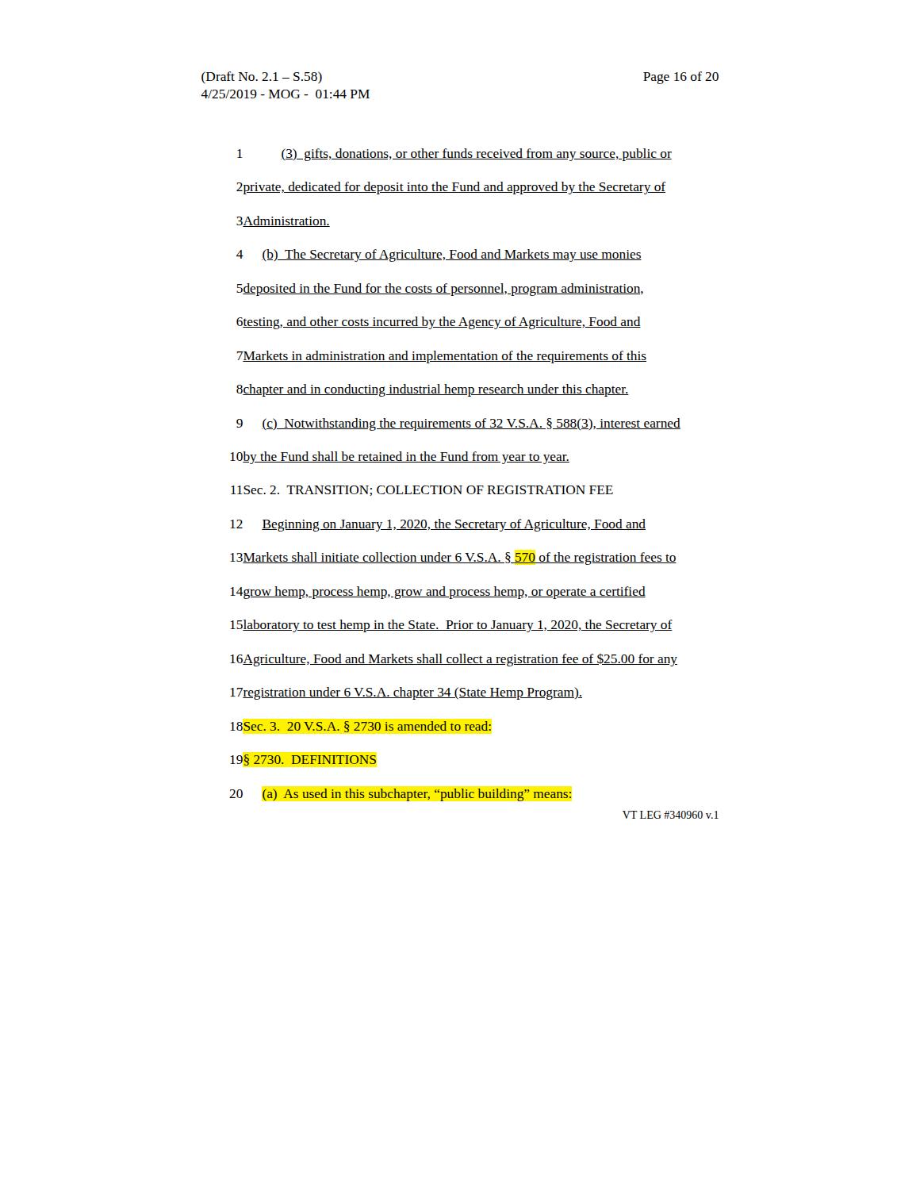(Draft No. 2.1 – S.58)
4/25/2019 - MOG - 01:44 PM
Page 16 of 20
| 1 | (3) gifts, donations, or other funds received from any source, public or |
| 2 | private, dedicated for deposit into the Fund and approved by the Secretary of |
| 3 | Administration. |
| 4 | (b) The Secretary of Agriculture, Food and Markets may use monies |
| 5 | deposited in the Fund for the costs of personnel, program administration, |
| 6 | testing, and other costs incurred by the Agency of Agriculture, Food and |
| 7 | Markets in administration and implementation of the requirements of this |
| 8 | chapter and in conducting industrial hemp research under this chapter. |
| 9 | (c) Notwithstanding the requirements of 32 V.S.A. § 588(3), interest earned |
| 10 | by the Fund shall be retained in the Fund from year to year. |
| 11 | Sec. 2. TRANSITION; COLLECTION OF REGISTRATION FEE |
| 12 | Beginning on January 1, 2020, the Secretary of Agriculture, Food and |
| 13 | Markets shall initiate collection under 6 V.S.A. § 570 of the registration fees to |
| 14 | grow hemp, process hemp, grow and process hemp, or operate a certified |
| 15 | laboratory to test hemp in the State. Prior to January 1, 2020, the Secretary of |
| 16 | Agriculture, Food and Markets shall collect a registration fee of $25.00 for any |
| 17 | registration under 6 V.S.A. chapter 34 (State Hemp Program). |
| 18 | Sec. 3. 20 V.S.A. § 2730 is amended to read: |
| 19 | § 2730. DEFINITIONS |
| 20 | (a) As used in this subchapter, “public building” means: |
VT LEG #340960 v.1